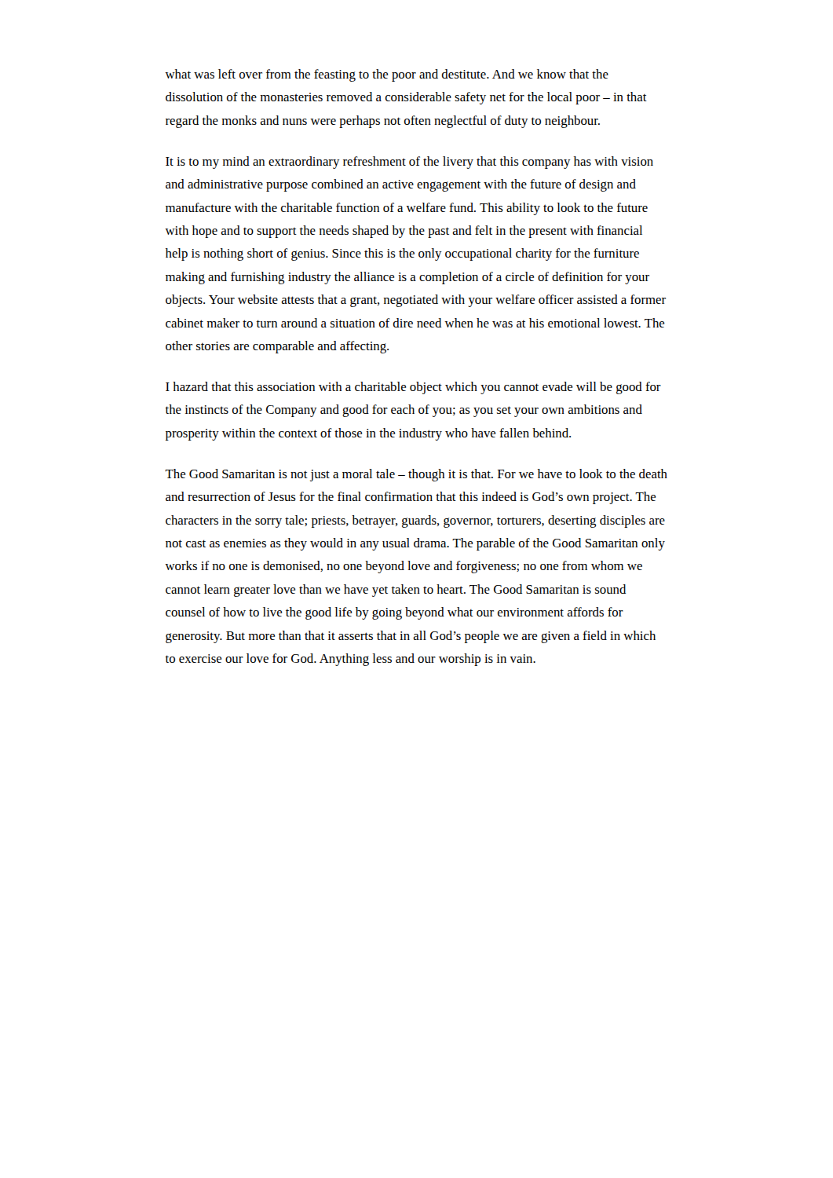what was left over from the feasting to the poor and destitute. And we know that the dissolution of the monasteries removed a considerable safety net for the local poor – in that regard the monks and nuns were perhaps not often neglectful of duty to neighbour.
It is to my mind an extraordinary refreshment of the livery that this company has with vision and administrative purpose combined an active engagement with the future of design and manufacture with the charitable function of a welfare fund. This ability to look to the future with hope and to support the needs shaped by the past and felt in the present with financial help is nothing short of genius. Since this is the only occupational charity for the furniture making and furnishing industry the alliance is a completion of a circle of definition for your objects. Your website attests that a grant, negotiated with your welfare officer assisted a former cabinet maker to turn around a situation of dire need when he was at his emotional lowest. The other stories are comparable and affecting.
I hazard that this association with a charitable object which you cannot evade will be good for the instincts of the Company and good for each of you; as you set your own ambitions and prosperity within the context of those in the industry who have fallen behind.
The Good Samaritan is not just a moral tale – though it is that. For we have to look to the death and resurrection of Jesus for the final confirmation that this indeed is God’s own project. The characters in the sorry tale; priests, betrayer, guards, governor, torturers, deserting disciples are not cast as enemies as they would in any usual drama. The parable of the Good Samaritan only works if no one is demonised, no one beyond love and forgiveness; no one from whom we cannot learn greater love than we have yet taken to heart. The Good Samaritan is sound counsel of how to live the good life by going beyond what our environment affords for generosity. But more than that it asserts that in all God’s people we are given a field in which to exercise our love for God. Anything less and our worship is in vain.